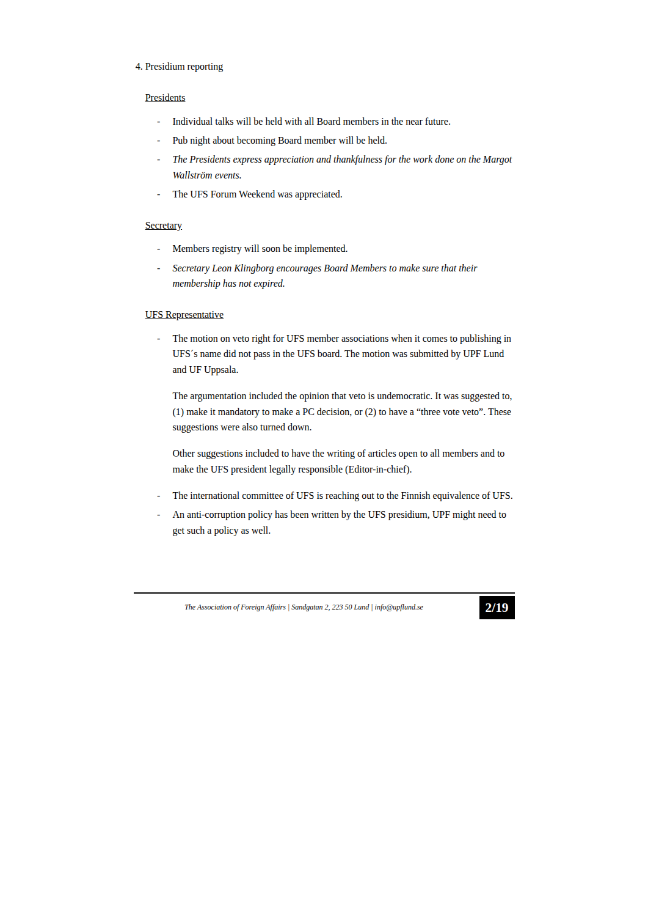Presidium reporting
Presidents
Individual talks will be held with all Board members in the near future.
Pub night about becoming Board member will be held.
The Presidents express appreciation and thankfulness for the work done on the Margot Wallström events.
The UFS Forum Weekend was appreciated.
Secretary
Members registry will soon be implemented.
Secretary Leon Klingborg encourages Board Members to make sure that their membership has not expired.
UFS Representative
The motion on veto right for UFS member associations when it comes to publishing in UFS´s name did not pass in the UFS board. The motion was submitted by UPF Lund and UF Uppsala.
The argumentation included the opinion that veto is undemocratic. It was suggested to, (1) make it mandatory to make a PC decision, or (2) to have a “three vote veto”. These suggestions were also turned down.
Other suggestions included to have the writing of articles open to all members and to make the UFS president legally responsible (Editor-in-chief).
The international committee of UFS is reaching out to the Finnish equivalence of UFS.
An anti-corruption policy has been written by the UFS presidium, UPF might need to get such a policy as well.
The Association of Foreign Affairs | Sandgatan 2, 223 50 Lund | info@upflund.se
2/19